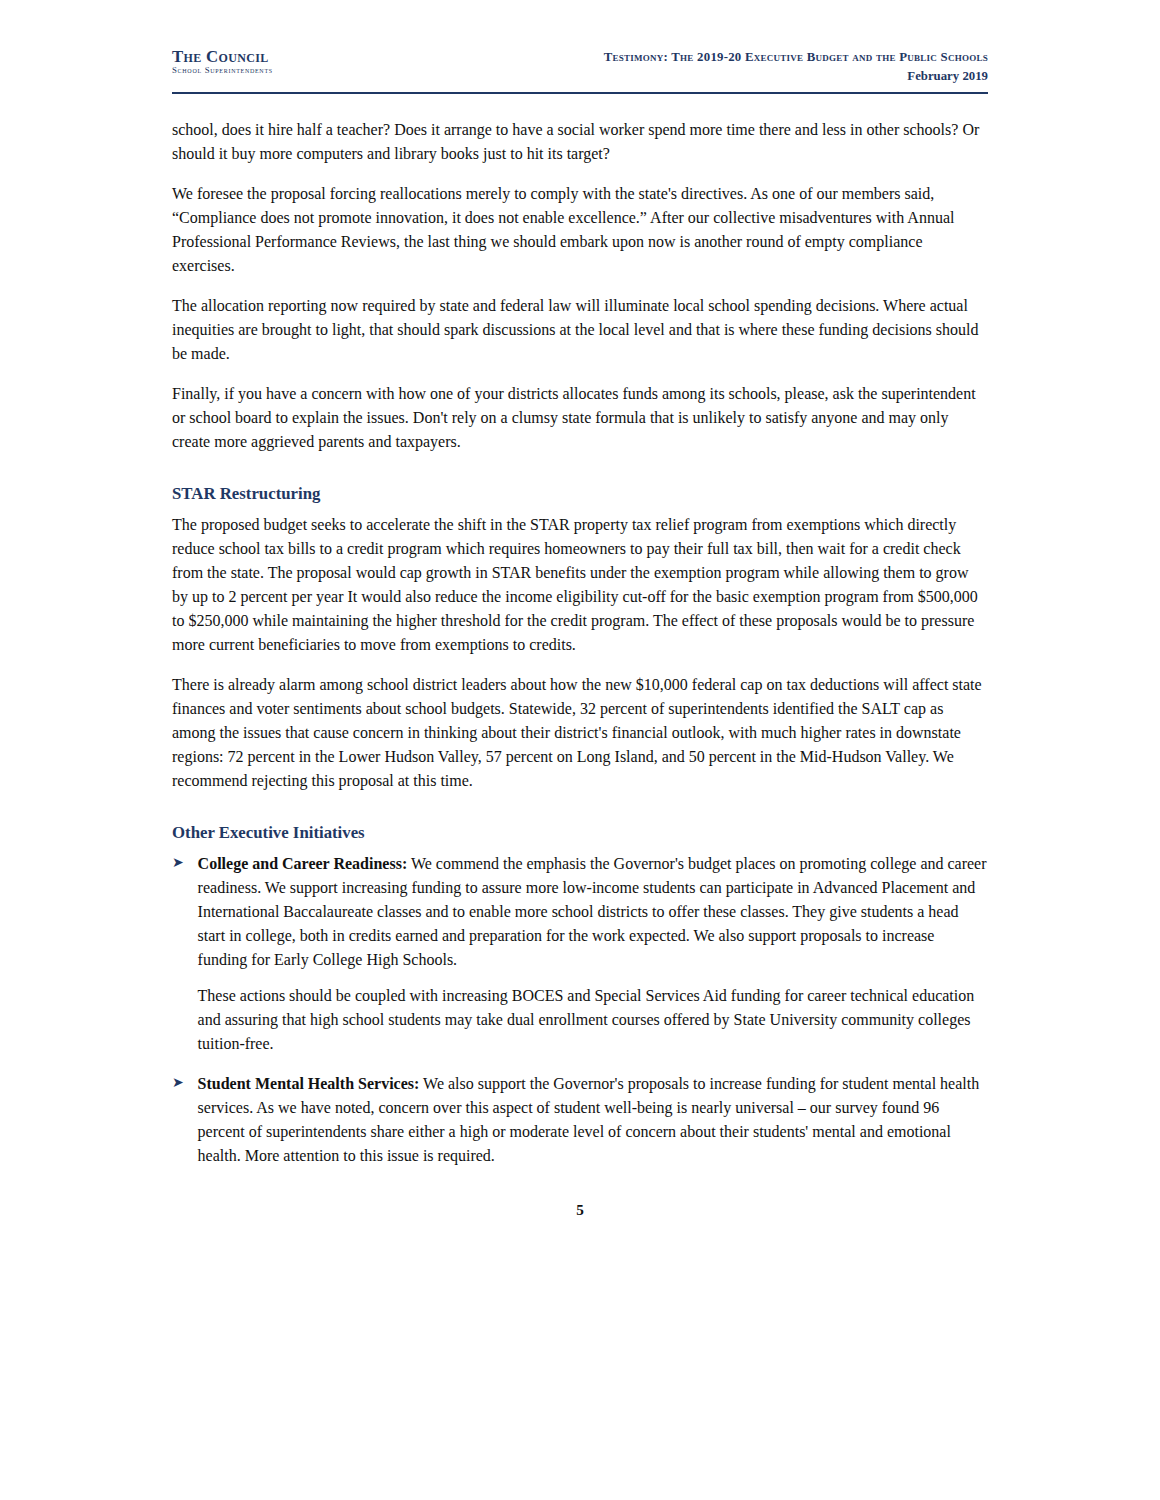The Council School Superintendents
Testimony: The 2019-20 Executive Budget and the Public Schools February 2019
school, does it hire half a teacher? Does it arrange to have a social worker spend more time there and less in other schools? Or should it buy more computers and library books just to hit its target?
We foresee the proposal forcing reallocations merely to comply with the state's directives. As one of our members said, “Compliance does not promote innovation, it does not enable excellence.” After our collective misadventures with Annual Professional Performance Reviews, the last thing we should embark upon now is another round of empty compliance exercises.
The allocation reporting now required by state and federal law will illuminate local school spending decisions. Where actual inequities are brought to light, that should spark discussions at the local level and that is where these funding decisions should be made.
Finally, if you have a concern with how one of your districts allocates funds among its schools, please, ask the superintendent or school board to explain the issues. Don't rely on a clumsy state formula that is unlikely to satisfy anyone and may only create more aggrieved parents and taxpayers.
STAR Restructuring
The proposed budget seeks to accelerate the shift in the STAR property tax relief program from exemptions which directly reduce school tax bills to a credit program which requires homeowners to pay their full tax bill, then wait for a credit check from the state. The proposal would cap growth in STAR benefits under the exemption program while allowing them to grow by up to 2 percent per year It would also reduce the income eligibility cut-off for the basic exemption program from $500,000 to $250,000 while maintaining the higher threshold for the credit program. The effect of these proposals would be to pressure more current beneficiaries to move from exemptions to credits.
There is already alarm among school district leaders about how the new $10,000 federal cap on tax deductions will affect state finances and voter sentiments about school budgets. Statewide, 32 percent of superintendents identified the SALT cap as among the issues that cause concern in thinking about their district's financial outlook, with much higher rates in downstate regions: 72 percent in the Lower Hudson Valley, 57 percent on Long Island, and 50 percent in the Mid-Hudson Valley. We recommend rejecting this proposal at this time.
Other Executive Initiatives
College and Career Readiness: We commend the emphasis the Governor's budget places on promoting college and career readiness. We support increasing funding to assure more low-income students can participate in Advanced Placement and International Baccalaureate classes and to enable more school districts to offer these classes. They give students a head start in college, both in credits earned and preparation for the work expected. We also support proposals to increase funding for Early College High Schools.
These actions should be coupled with increasing BOCES and Special Services Aid funding for career technical education and assuring that high school students may take dual enrollment courses offered by State University community colleges tuition-free.
Student Mental Health Services: We also support the Governor's proposals to increase funding for student mental health services. As we have noted, concern over this aspect of student well-being is nearly universal – our survey found 96 percent of superintendents share either a high or moderate level of concern about their students' mental and emotional health. More attention to this issue is required.
5